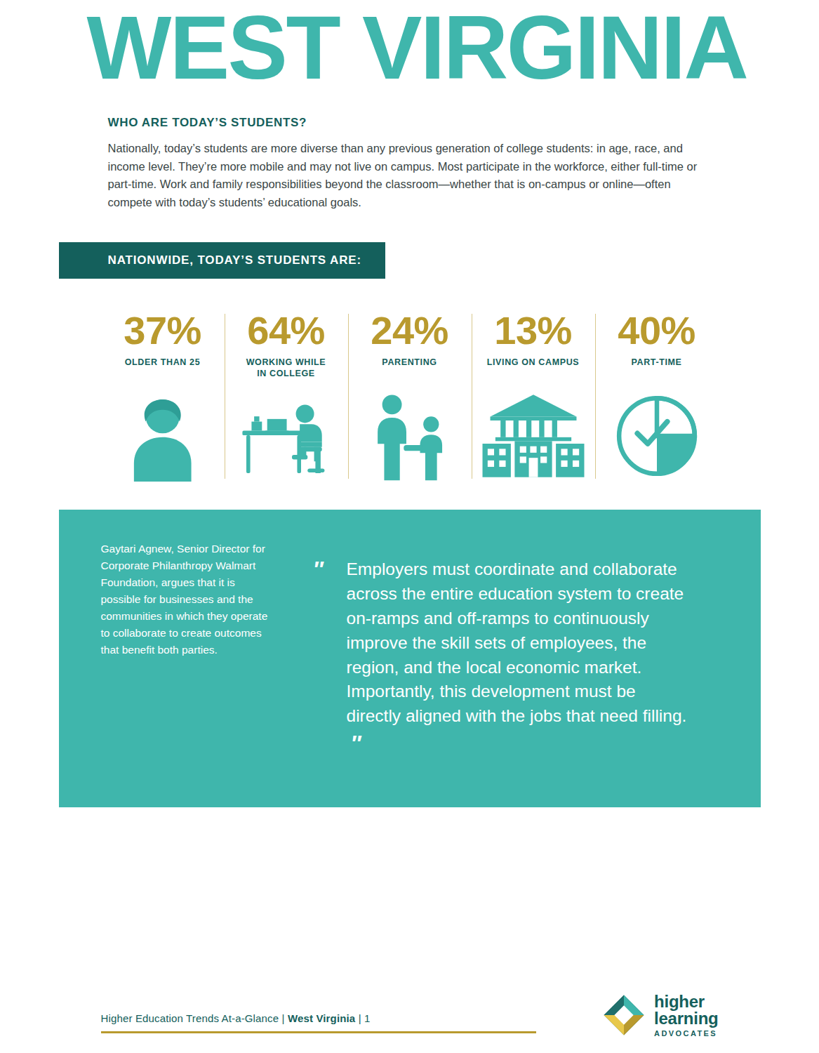West Virginia
Who are today’s students?
Nationally, today’s students are more diverse than any previous generation of college students: in age, race, and income level. They’re more mobile and may not live on campus. Most participate in the workforce, either full-time or part-time. Work and family responsibilities beyond the classroom—whether that is on-campus or online—often compete with today’s students’ educational goals.
Nationwide, today’s students are:
37%
Older than 25
64%
Working while
in college
24%
Parenting
13%
Living on campus
40%
Part-time
Gaytari Agnew, Senior Director for Corporate Philanthropy Walmart Foundation, argues that it is possible for businesses and the communities in which they operate to collaborate to create outcomes that benefit both parties.
″
Employers must coordinate and collaborate across the entire education system to create on-ramps and off-ramps to continuously improve the skill sets of employees, the region, and the local economic market. Importantly, this development must be directly aligned with the jobs that need filling.″
Higher Education Trends At-a-Glance | West Virginia | 1
higher learning ADVOCATES